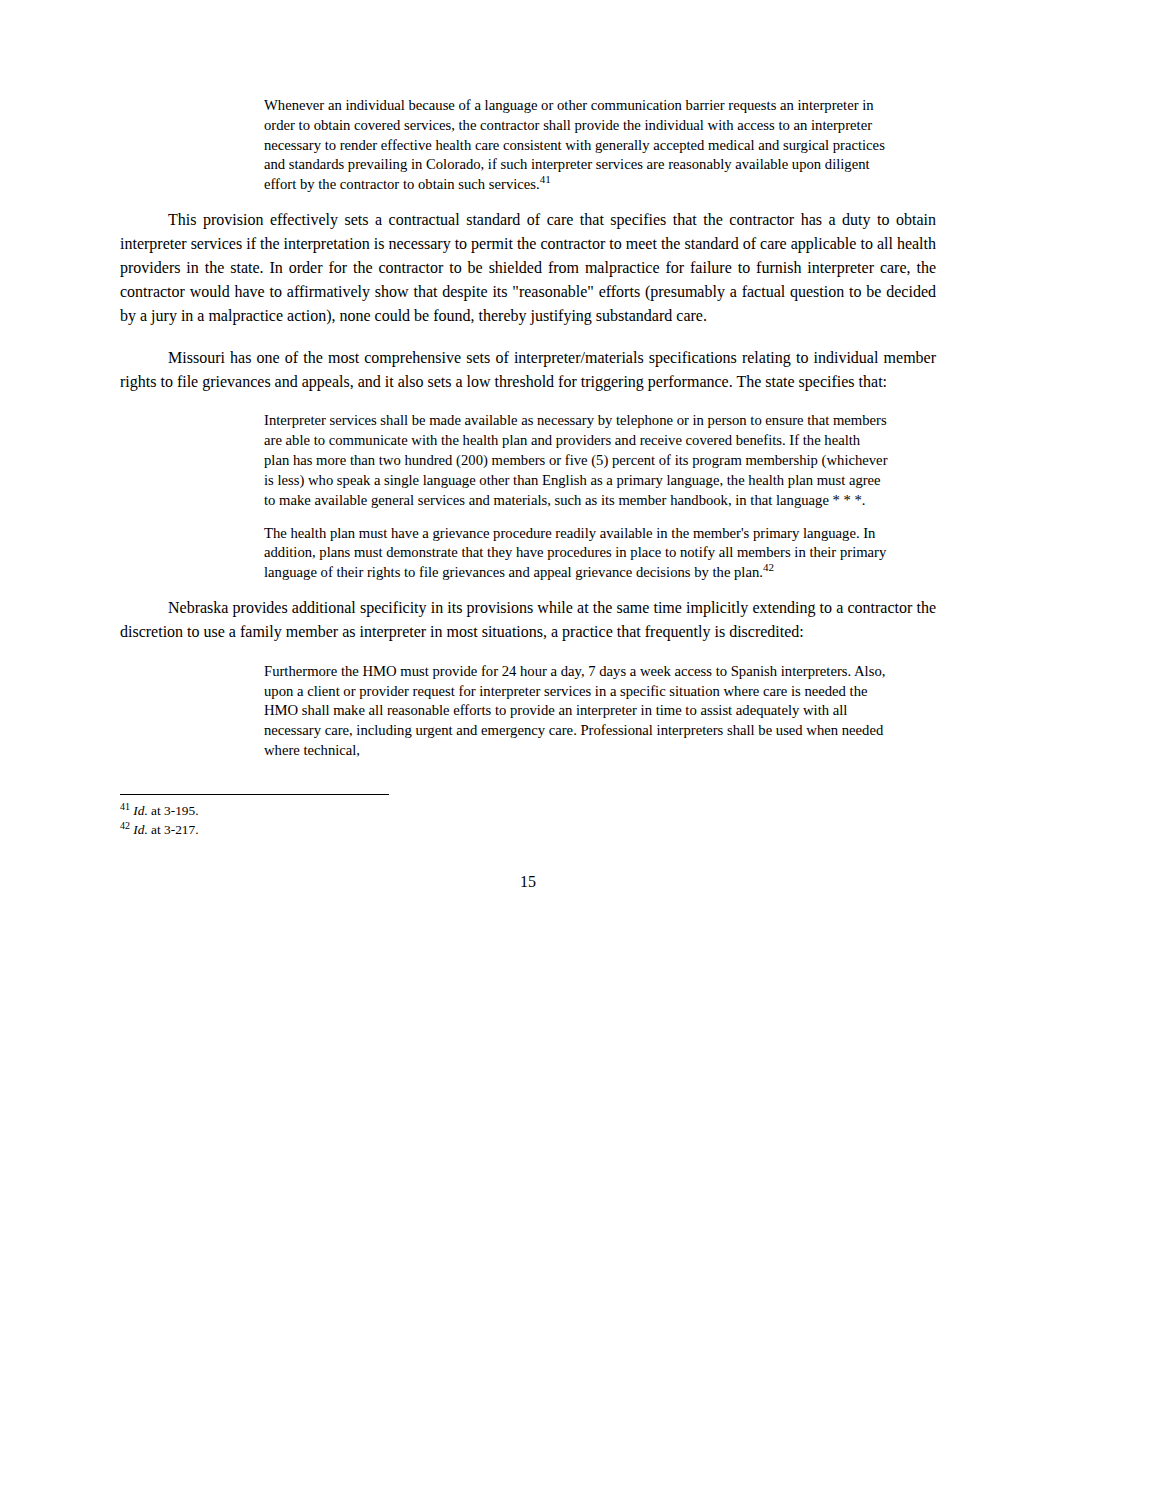Whenever an individual because of a language or other communication barrier requests an interpreter in order to obtain covered services, the contractor shall provide the individual with access to an interpreter necessary to render effective health care consistent with generally accepted medical and surgical practices and standards prevailing in Colorado, if such interpreter services are reasonably available upon diligent effort by the contractor to obtain such services.41
This provision effectively sets a contractual standard of care that specifies that the contractor has a duty to obtain interpreter services if the interpretation is necessary to permit the contractor to meet the standard of care applicable to all health providers in the state. In order for the contractor to be shielded from malpractice for failure to furnish interpreter care, the contractor would have to affirmatively show that despite its "reasonable" efforts (presumably a factual question to be decided by a jury in a malpractice action), none could be found, thereby justifying substandard care.
Missouri has one of the most comprehensive sets of interpreter/materials specifications relating to individual member rights to file grievances and appeals, and it also sets a low threshold for triggering performance. The state specifies that:
Interpreter services shall be made available as necessary by telephone or in person to ensure that members are able to communicate with the health plan and providers and receive covered benefits. If the health plan has more than two hundred (200) members or five (5) percent of its program membership (whichever is less) who speak a single language other than English as a primary language, the health plan must agree to make available general services and materials, such as its member handbook, in that language * * *.
The health plan must have a grievance procedure readily available in the member's primary language. In addition, plans must demonstrate that they have procedures in place to notify all members in their primary language of their rights to file grievances and appeal grievance decisions by the plan.42
Nebraska provides additional specificity in its provisions while at the same time implicitly extending to a contractor the discretion to use a family member as interpreter in most situations, a practice that frequently is discredited:
Furthermore the HMO must provide for 24 hour a day, 7 days a week access to Spanish interpreters. Also, upon a client or provider request for interpreter services in a specific situation where care is needed the HMO shall make all reasonable efforts to provide an interpreter in time to assist adequately with all necessary care, including urgent and emergency care. Professional interpreters shall be used when needed where technical,
41 Id. at 3-195.
42 Id. at 3-217.
15